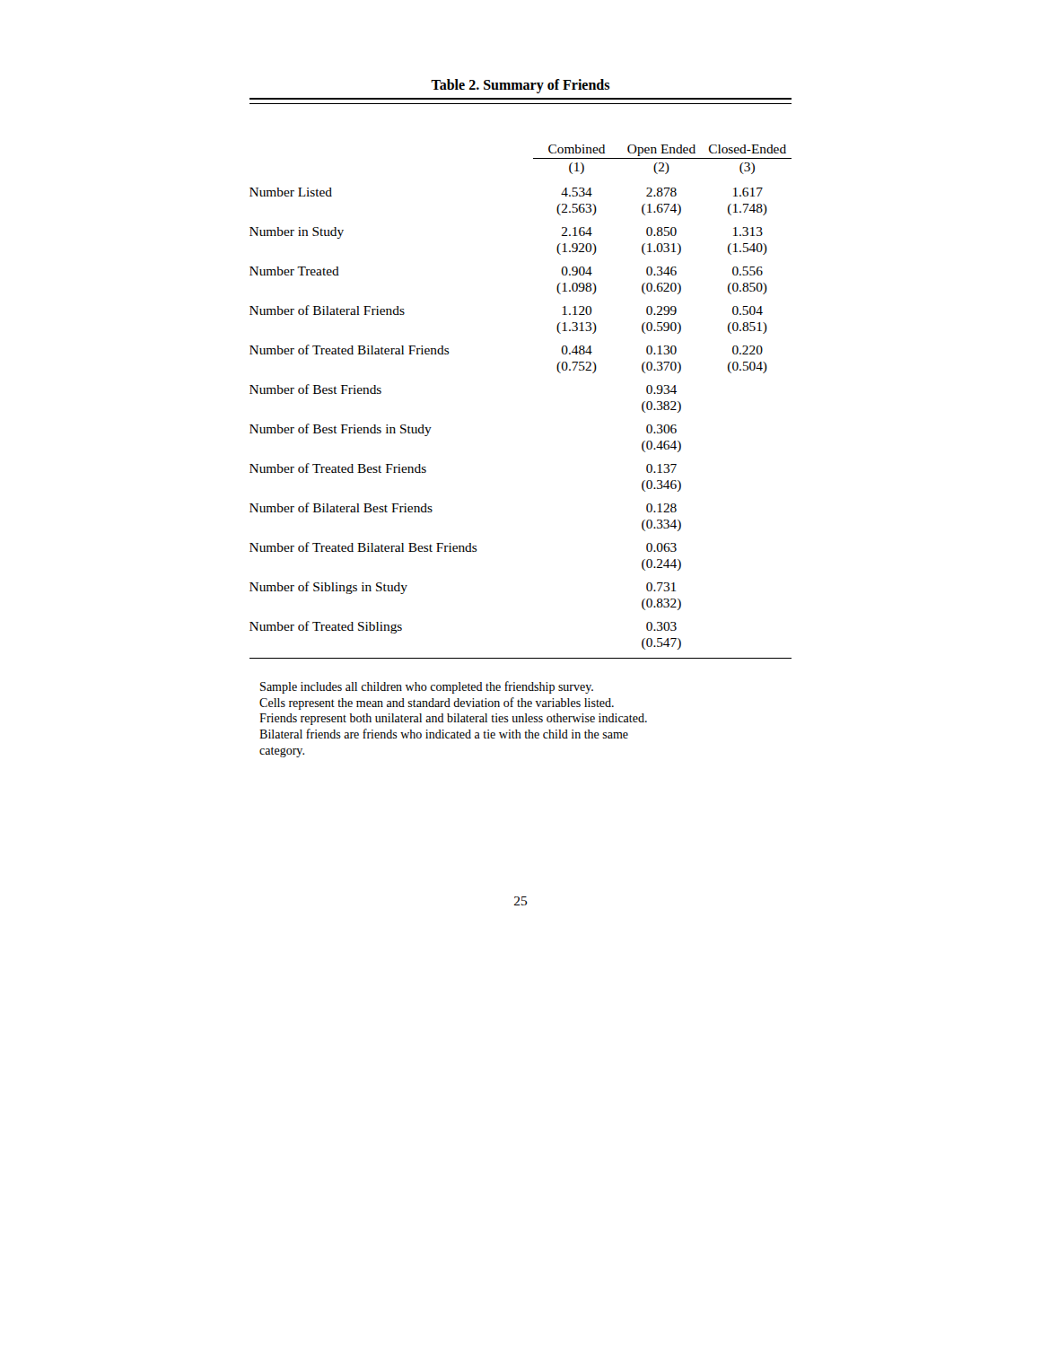Table 2. Summary of Friends
| | Combined | Open Ended | Closed-Ended |
| | (1) | (2) | (3) |
| Number Listed | 4.534 | 2.878 | 1.617 |
| | (2.563) | (1.674) | (1.748) |
| Number in Study | 2.164 | 0.850 | 1.313 |
| | (1.920) | (1.031) | (1.540) |
| Number Treated | 0.904 | 0.346 | 0.556 |
| | (1.098) | (0.620) | (0.850) |
| Number of Bilateral Friends | 1.120 | 0.299 | 0.504 |
| | (1.313) | (0.590) | (0.851) |
| Number of Treated Bilateral Friends | 0.484 | 0.130 | 0.220 |
| | (0.752) | (0.370) | (0.504) |
| Number of Best Friends | | 0.934 | |
| | | (0.382) | |
| Number of Best Friends in Study | | 0.306 | |
| | | (0.464) | |
| Number of Treated Best Friends | | 0.137 | |
| | | (0.346) | |
| Number of Bilateral Best Friends | | 0.128 | |
| | | (0.334) | |
| Number of Treated Bilateral Best Friends | | 0.063 | |
| | | (0.244) | |
| Number of Siblings in Study | | 0.731 | |
| | | (0.832) | |
| Number of Treated Siblings | | 0.303 | |
| | | (0.547) | |
Sample includes all children who completed the friendship survey.
Cells represent the mean and standard deviation of the variables listed.
Friends represent both unilateral and bilateral ties unless otherwise indicated.
Bilateral friends are friends who indicated a tie with the child in the same
category.
25